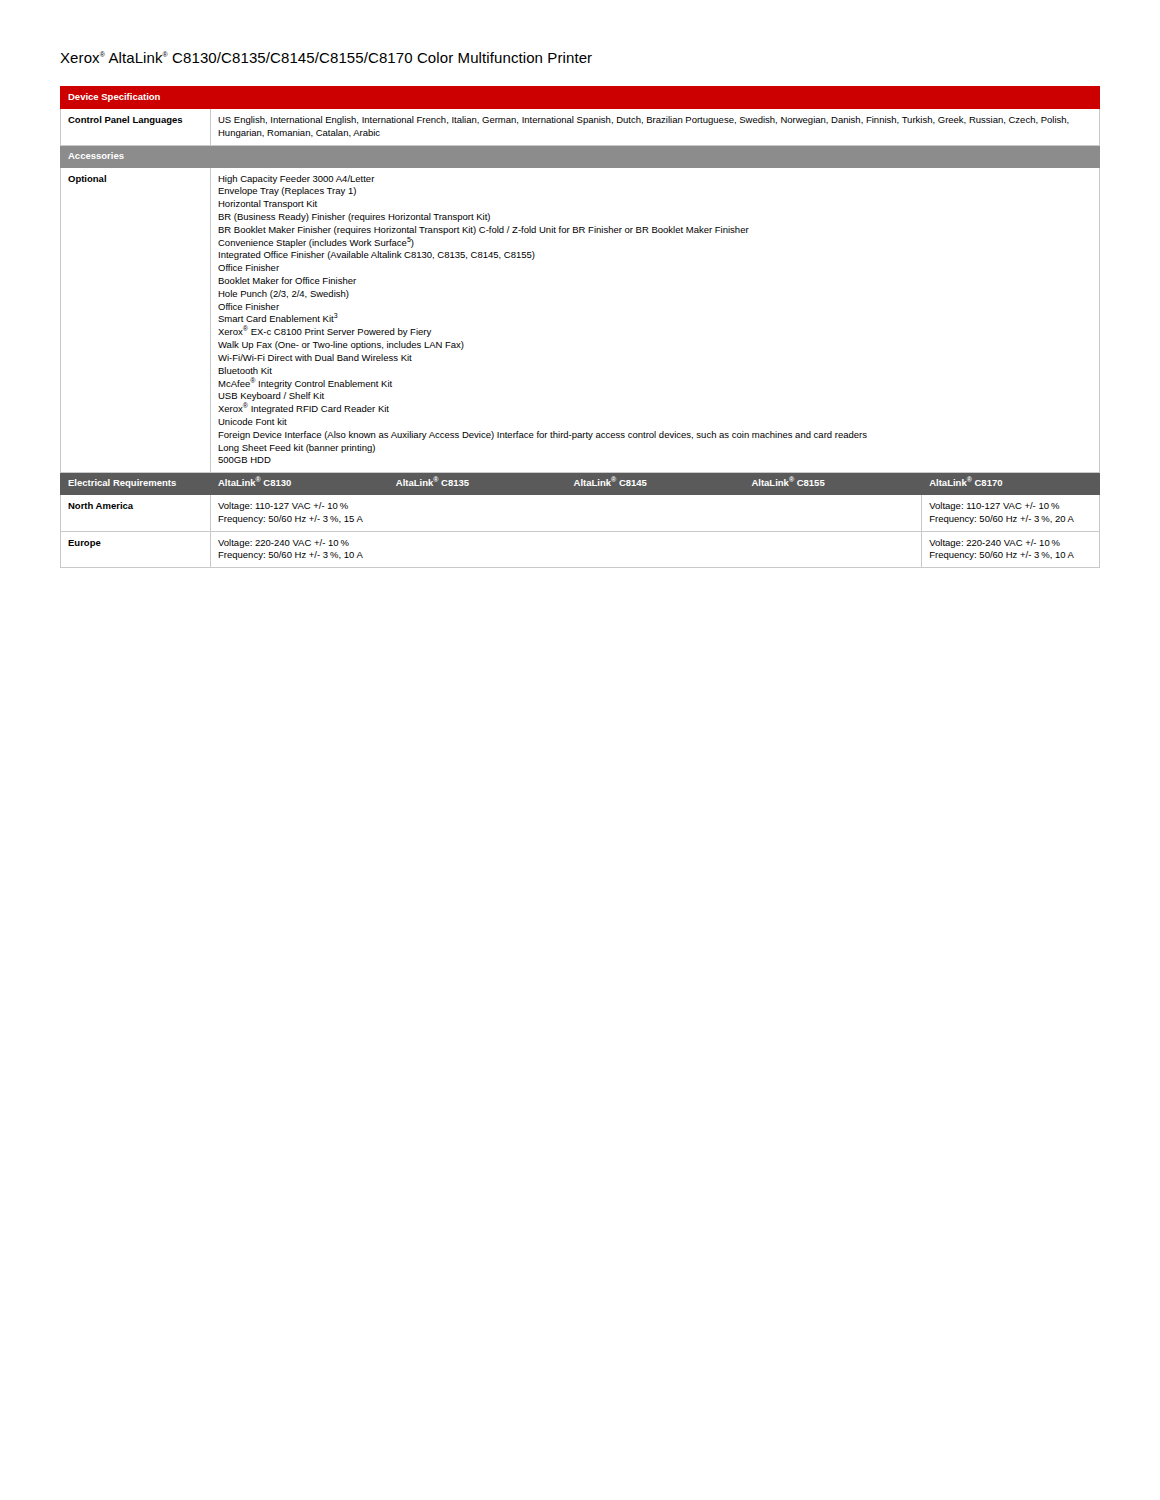Xerox® AltaLink® C8130/C8135/C8145/C8155/C8170 Color Multifunction Printer
| Device Specification |
| Control Panel Languages | US English, International English, International French, Italian, German, International Spanish, Dutch, Brazilian Portuguese, Swedish, Norwegian, Danish, Finnish, Turkish, Greek, Russian, Czech, Polish, Hungarian, Romanian, Catalan, Arabic |
| Accessories |
| Optional | High Capacity Feeder 3000 A4/Letter Envelope Tray (Replaces Tray 1) Horizontal Transport Kit BR (Business Ready) Finisher (requires Horizontal Transport Kit) BR Booklet Maker Finisher (requires Horizontal Transport Kit) C-fold / Z-fold Unit for BR Finisher or BR Booklet Maker Finisher Convenience Stapler (includes Work Surface 5 ) Integrated Office Finisher (Available Altalink C8130, C8135, C8145, C8155) Office Finisher Booklet Maker for Office Finisher Hole Punch (2/3, 2/4, Swedish) Office Finisher Smart Card Enablement Kit 3 Xerox ® EX-c C8100 Print Server Powered by Fiery Walk Up Fax (One- or Two-line options, includes LAN Fax) Wi-Fi/Wi-Fi Direct with Dual Band Wireless Kit Bluetooth Kit McAfee ® Integrity Control Enablement Kit USB Keyboard / Shelf Kit Xerox ® Integrated RFID Card Reader Kit Unicode Font kit Foreign Device Interface (Also known as Auxiliary Access Device) Interface for third-party access control devices, such as coin machines and card readers Long Sheet Feed kit (banner printing) 500GB HDD |
| Electrical Requirements | AltaLink ® C8130 | AltaLink ® C8135 | AltaLink ® C8145 | AltaLink ® C8155 | AltaLink ® C8170 |
| North America | Voltage: 110-127 VAC +/- 10 % Frequency: 50/60 Hz +/- 3 %, 15 A | Voltage: 110-127 VAC +/- 10 % Frequency: 50/60 Hz +/- 3 %, 20 A |
| Europe | Voltage: 220-240 VAC +/- 10 % Frequency: 50/60 Hz +/- 3 %, 10 A | Voltage: 220-240 VAC +/- 10 % Frequency: 50/60 Hz +/- 3 %, 10 A |